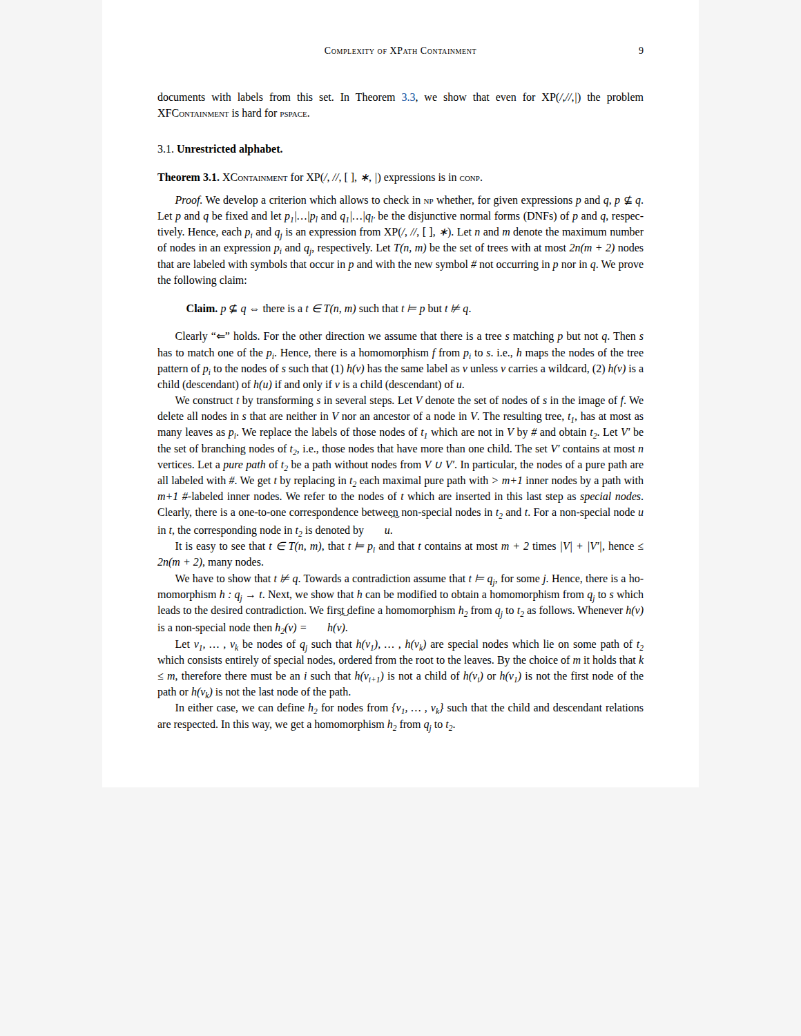Complexity of XPath Containment 9
documents with labels from this set. In Theorem 3.3, we show that even for XP(/,//,|) the problem XFContainment is hard for pspace.
3.1. Unrestricted alphabet.
Theorem 3.1. XContainment for XP(/, //, [ ], ∗, |) expressions is in conp.
Proof. We develop a criterion which allows to check in np whether, for given expressions p and q, p ⊈ q. Let p and q be fixed and let p1|…|pl and q1|…|ql′ be the disjunctive normal forms (DNFs) of p and q, respectively. Hence, each pi and qj is an expression from XP(/, //, [ ], ∗). Let n and m denote the maximum number of nodes in an expression pi and qj, respectively. Let T(n, m) be the set of trees with at most 2n(m + 2) nodes that are labeled with symbols that occur in p and with the new symbol # not occurring in p nor in q. We prove the following claim:
Claim. p ⊈ q ⇔ there is a t ∈ T(n, m) such that t ⊨ p but t ⊭ q.
Clearly “⇐” holds. For the other direction we assume that there is a tree s matching p but not q. Then s has to match one of the pi. Hence, there is a homomorphism f from pi to s. i.e., h maps the nodes of the tree pattern of pi to the nodes of s such that (1) h(v) has the same label as v unless v carries a wildcard, (2) h(v) is a child (descendant) of h(u) if and only if v is a child (descendant) of u.
We construct t by transforming s in several steps. Let V denote the set of nodes of s in the image of f. We delete all nodes in s that are neither in V nor an ancestor of a node in V. The resulting tree, t1, has at most as many leaves as pi. We replace the labels of those nodes of t1 which are not in V by # and obtain t2. Let V′ be the set of branching nodes of t2, i.e., those nodes that have more than one child. The set V′ contains at most n vertices. Let a pure path of t2 be a path without nodes from V ∪ V′. In particular, the nodes of a pure path are all labeled with #. We get t by replacing in t2 each maximal pure path with > m+1 inner nodes by a path with m+1 #-labeled inner nodes. We refer to the nodes of t which are inserted in this last step as special nodes. Clearly, there is a one-to-one correspondence between non-special nodes in t2 and t. For a non-special node u in t, the corresponding node in t2 is denoted by u.
It is easy to see that t ∈ T(n, m), that t ⊨ pi and that t contains at most m + 2 times |V| + |V′|, hence ≤ 2n(m + 2), many nodes.
We have to show that t ⊭ q. Towards a contradiction assume that t ⊨ qj, for some j. Hence, there is a homomorphism h : qj → t. Next, we show that h can be modified to obtain a homomorphism from qj to s which leads to the desired contradiction. We first define a homomorphism h2 from qj to t2 as follows. Whenever h(v) is a non-special node then h2(v) = h(v).
Let v1, … , vk be nodes of qj such that h(v1), … , h(vk) are special nodes which lie on some path of t2 which consists entirely of special nodes, ordered from the root to the leaves. By the choice of m it holds that k ≤ m, therefore there must be an i such that h(vi+1) is not a child of h(vi) or h(v1) is not the first node of the path or h(vk) is not the last node of the path.
In either case, we can define h2 for nodes from {v1, … , vk} such that the child and descendant relations are respected. In this way, we get a homomorphism h2 from qj to t2.